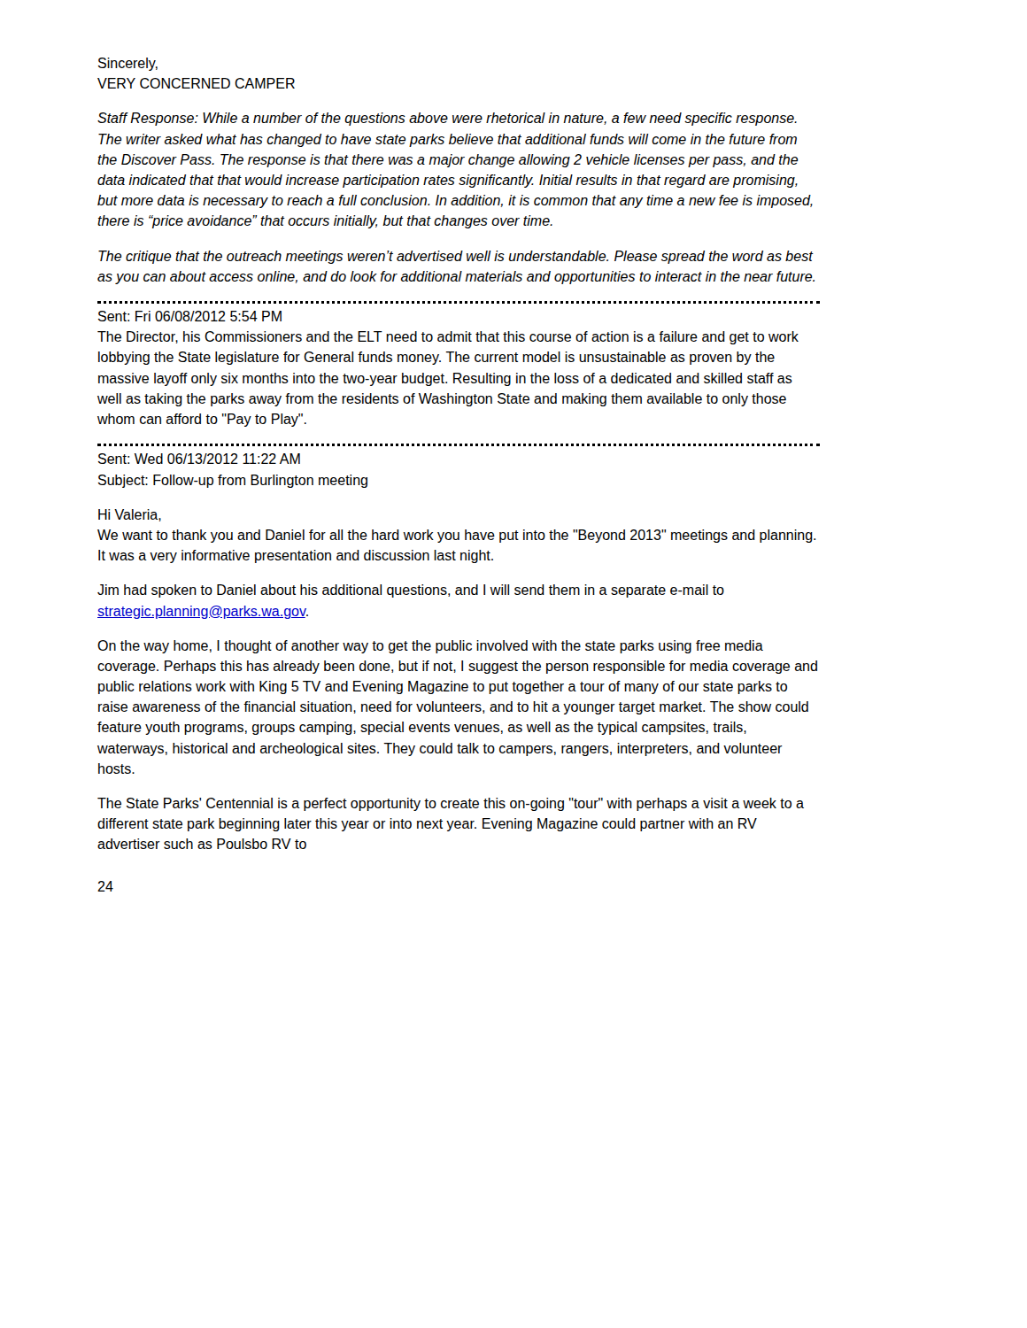Sincerely,
VERY CONCERNED CAMPER
Staff Response: While a number of the questions above were rhetorical in nature, a few need specific response. The writer asked what has changed to have state parks believe that additional funds will come in the future from the Discover Pass. The response is that there was a major change allowing 2 vehicle licenses per pass, and the data indicated that that would increase participation rates significantly. Initial results in that regard are promising, but more data is necessary to reach a full conclusion. In addition, it is common that any time a new fee is imposed, there is “price avoidance” that occurs initially, but that changes over time.
The critique that the outreach meetings weren’t advertised well is understandable. Please spread the word as best as you can about access online, and do look for additional materials and opportunities to interact in the near future.
Sent: Fri 06/08/2012 5:54 PM
The Director, his Commissioners and the ELT need to admit that this course of action is a failure and get to work lobbying the State legislature for General funds money. The current model is unsustainable as proven by the massive layoff only six months into the two-year budget. Resulting in the loss of a dedicated and skilled staff as well as taking the parks away from the residents of Washington State and making them available to only those whom can afford to "Pay to Play".
Sent: Wed 06/13/2012 11:22 AM
Subject: Follow-up from Burlington meeting
Hi Valeria,
We want to thank you and Daniel for all the hard work you have put into the "Beyond 2013" meetings and planning. It was a very informative presentation and discussion last night.
Jim had spoken to Daniel about his additional questions, and I will send them in a separate e-mail to strategic.planning@parks.wa.gov.
On the way home, I thought of another way to get the public involved with the state parks using free media coverage. Perhaps this has already been done, but if not, I suggest the person responsible for media coverage and public relations work with King 5 TV and Evening Magazine to put together a tour of many of our state parks to raise awareness of the financial situation, need for volunteers, and to hit a younger target market. The show could feature youth programs, groups camping, special events venues, as well as the typical campsites, trails, waterways, historical and archeological sites. They could talk to campers, rangers, interpreters, and volunteer hosts.
The State Parks' Centennial is a perfect opportunity to create this on-going "tour" with perhaps a visit a week to a different state park beginning later this year or into next year. Evening Magazine could partner with an RV advertiser such as Poulsbo RV to
24